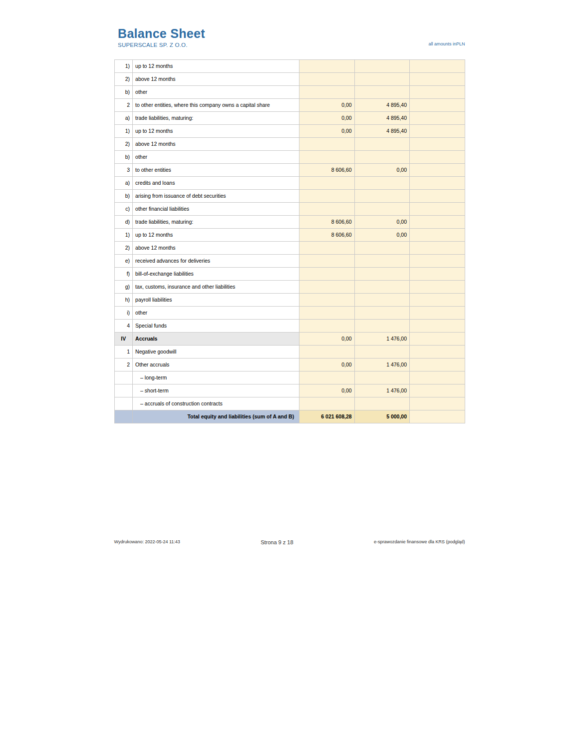Balance Sheet
SUPERSCALE SP. Z O.O.
all amounts inPLN
| 1) | up to 12 months | | | |
| 2) | above 12 months | | | |
| b) | other | | | |
| 2 | to other entities, where this company owns a capital share | 0,00 | 4 895,40 | |
| a) | trade liabilities, maturing: | 0,00 | 4 895,40 | |
| 1) | up to 12 months | 0,00 | 4 895,40 | |
| 2) | above 12 months | | | |
| b) | other | | | |
| 3 | to other entities | 8 606,60 | 0,00 | |
| a) | credits and loans | | | |
| b) | arising from issuance of debt securities | | | |
| c) | other financial liabilities | | | |
| d) | trade liabilities, maturing: | 8 606,60 | 0,00 | |
| 1) | up to 12 months | 8 606,60 | 0,00 | |
| 2) | above 12 months | | | |
| e) | received advances for deliveries | | | |
| f) | bill-of-exchange liabilities | | | |
| g) | tax, customs, insurance and other liabilities | | | |
| h) | payroll liabilities | | | |
| i) | other | | | |
| 4 | Special funds | | | |
| IV | Accruals | 0,00 | 1 476,00 | |
| 1 | Negative goodwill | | | |
| 2 | Other accruals | 0,00 | 1 476,00 | |
| | – long-term | | | |
| | – short-term | 0,00 | 1 476,00 | |
| | – accruals of construction contracts | | | |
| | Total equity and liabilities (sum of A and B) | 6 021 608,28 | 5 000,00 | |
Wydrukowano: 2022-05-24 11:43 e-sprawozdanie finansowe dla KRS (podgląd)
Strona 9 z 18